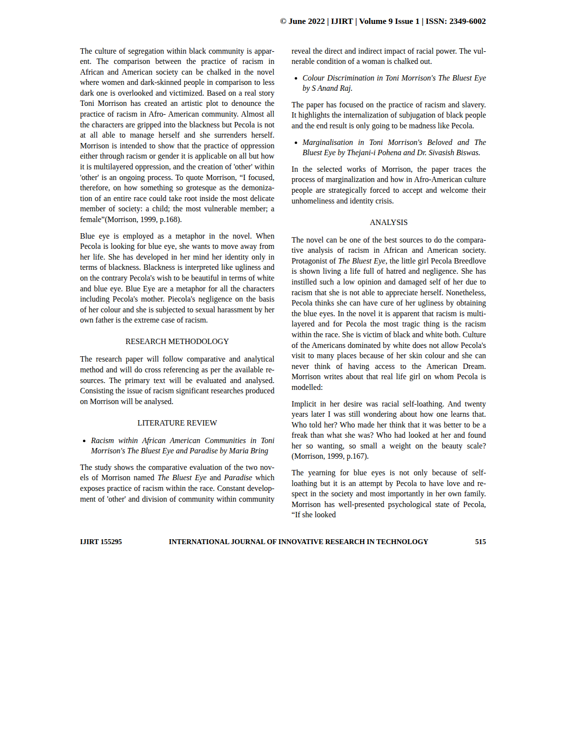© June 2022 | IJIRT | Volume 9 Issue 1 | ISSN: 2349-6002
The culture of segregation within black community is apparent. The comparison between the practice of racism in African and American society can be chalked in the novel where women and dark-skinned people in comparison to less dark one is overlooked and victimized. Based on a real story Toni Morrison has created an artistic plot to denounce the practice of racism in Afro- American community. Almost all the characters are gripped into the blackness but Pecola is not at all able to manage herself and she surrenders herself. Morrison is intended to show that the practice of oppression either through racism or gender it is applicable on all but how it is multilayered oppression, and the creation of 'other' within 'other' is an ongoing process. To quote Morrison, “I focused, therefore, on how something so grotesque as the demonization of an entire race could take root inside the most delicate member of society: a child; the most vulnerable member; a female”(Morrison, 1999, p.168).
Blue eye is employed as a metaphor in the novel. When Pecola is looking for blue eye, she wants to move away from her life. She has developed in her mind her identity only in terms of blackness. Blackness is interpreted like ugliness and on the contrary Pecola's wish to be beautiful in terms of white and blue eye. Blue Eye are a metaphor for all the characters including Pecola's mother. Piecola's negligence on the basis of her colour and she is subjected to sexual harassment by her own father is the extreme case of racism.
Research Methodology
The research paper will follow comparative and analytical method and will do cross referencing as per the available resources. The primary text will be evaluated and analysed. Consisting the issue of racism significant researches produced on Morrison will be analysed.
Literature Review
Racism within African American Communities in Toni Morrison's The Bluest Eye and Paradise by Maria Bring
The study shows the comparative evaluation of the two novels of Morrison named The Bluest Eye and Paradise which exposes practice of racism within the race. Constant development of 'other' and division of community within community reveal the direct and indirect impact of racial power. The vulnerable condition of a woman is chalked out.
Colour Discrimination in Toni Morrison's The Bluest Eye by S Anand Raj.
The paper has focused on the practice of racism and slavery. It highlights the internalization of subjugation of black people and the end result is only going to be madness like Pecola.
Marginalisation in Toni Morrison's Beloved and The Bluest Eye by Thejani-i Pohena and Dr. Sivasish Biswas.
In the selected works of Morrison, the paper traces the process of marginalization and how in Afro-American culture people are strategically forced to accept and welcome their unhomeliness and identity crisis.
Analysis
The novel can be one of the best sources to do the comparative analysis of racism in African and American society. Protagonist of The Bluest Eye, the little girl Pecola Breedlove is shown living a life full of hatred and negligence. She has instilled such a low opinion and damaged self of her due to racism that she is not able to appreciate herself. Nonetheless, Pecola thinks she can have cure of her ugliness by obtaining the blue eyes. In the novel it is apparent that racism is multilayered and for Pecola the most tragic thing is the racism within the race. She is victim of black and white both. Culture of the Americans dominated by white does not allow Pecola's visit to many places because of her skin colour and she can never think of having access to the American Dream. Morrison writes about that real life girl on whom Pecola is modelled:
Implicit in her desire was racial self-loathing. And twenty years later I was still wondering about how one learns that. Who told her? Who made her think that it was better to be a freak than what she was? Who had looked at her and found her so wanting, so small a weight on the beauty scale? (Morrison, 1999, p.167).
The yearning for blue eyes is not only because of self-loathing but it is an attempt by Pecola to have love and respect in the society and most importantly in her own family. Morrison has well-presented psychological state of Pecola, “If she looked
IJIRT 155295 INTERNATIONAL JOURNAL OF INNOVATIVE RESEARCH IN TECHNOLOGY 515